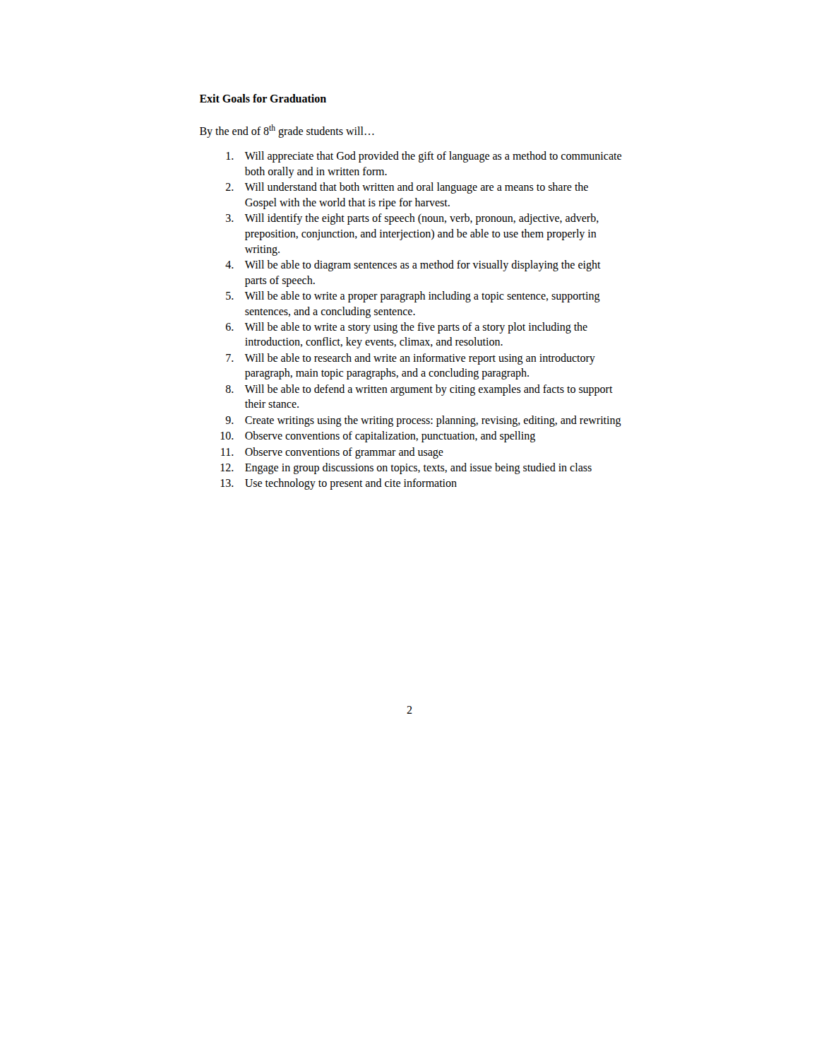Exit Goals for Graduation
By the end of 8th grade students will…
Will appreciate that God provided the gift of language as a method to communicate both orally and in written form.
Will understand that both written and oral language are a means to share the Gospel with the world that is ripe for harvest.
Will identify the eight parts of speech (noun, verb, pronoun, adjective, adverb, preposition, conjunction, and interjection) and be able to use them properly in writing.
Will be able to diagram sentences as a method for visually displaying the eight parts of speech.
Will be able to write a proper paragraph including a topic sentence, supporting sentences, and a concluding sentence.
Will be able to write a story using the five parts of a story plot including the introduction, conflict, key events, climax, and resolution.
Will be able to research and write an informative report using an introductory paragraph, main topic paragraphs, and a concluding paragraph.
Will be able to defend a written argument by citing examples and facts to support their stance.
Create writings using the writing process: planning, revising, editing, and rewriting
Observe conventions of capitalization, punctuation, and spelling
Observe conventions of grammar and usage
Engage in group discussions on topics, texts, and issue being studied in class
Use technology to present and cite information
2